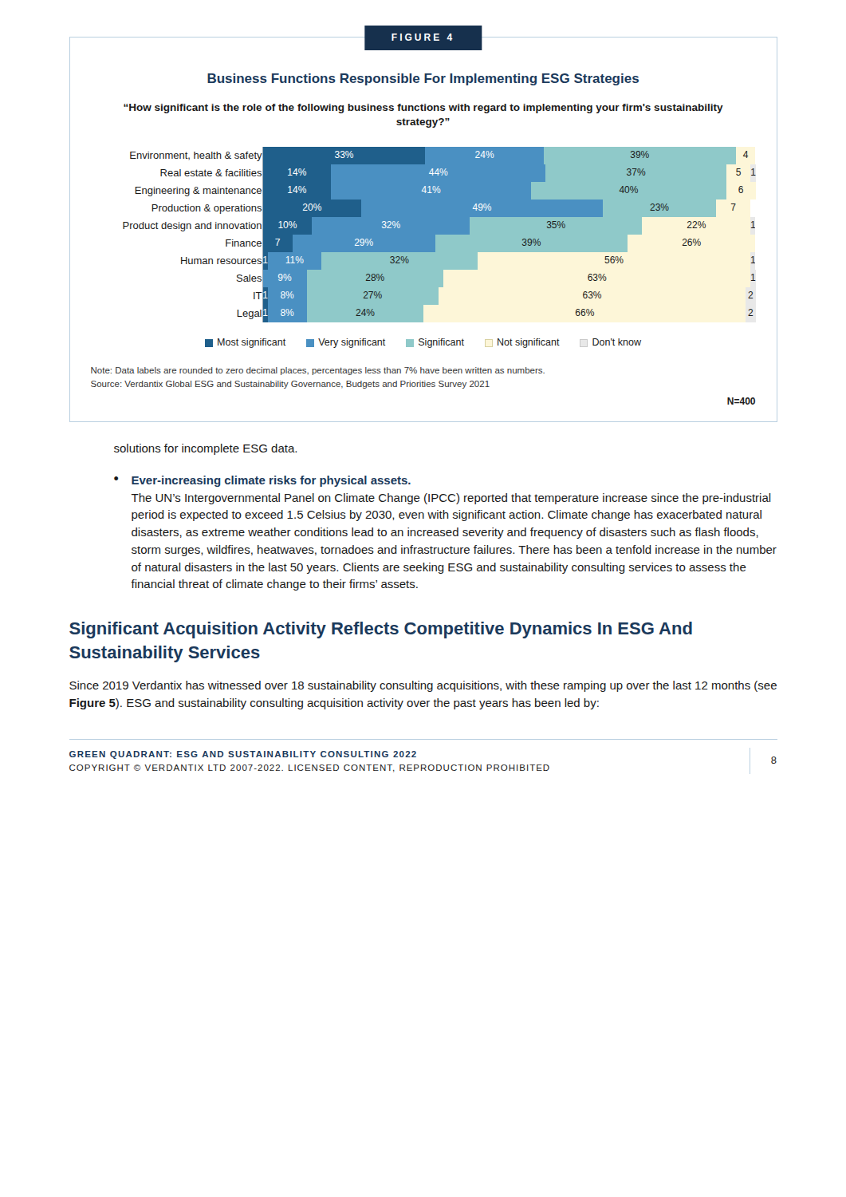FIGURE 4
Business Functions Responsible For Implementing ESG Strategies
“How significant is the role of the following business functions with regard to implementing your firm's sustainability strategy?”
| Environment, health & safety | 33% 24% 39% 4 |
| Real estate & facilities | 14% 44% 37% 5 1 |
| Engineering & maintenance | 14% 41% 40% 6 |
| Production & operations | 20% 49% 23% 7 |
| Product design and innovation | 10% 32% 35% 22% 1 |
| Finance | 7 29% 39% 26% |
| Human resources | 1 11% 32% 56% 1 |
| Sales | 9% 28% 63% 1 |
| IT | 1 8% 27% 63% 2 |
| Legal | 1 8% 24% 66% 2 |
Most significant
Very significant
Significant
Not significant
Don't know
Note: Data labels are rounded to zero decimal places, percentages less than 7% have been written as numbers.
Source: Verdantix Global ESG and Sustainability Governance, Budgets and Priorities Survey 2021
N=400
solutions for incomplete ESG data.
Ever-increasing climate risks for physical assets. The UN’s Intergovernmental Panel on Climate Change (IPCC) reported that temperature increase since the pre-industrial period is expected to exceed 1.5 Celsius by 2030, even with significant action. Climate change has exacerbated natural disasters, as extreme weather conditions lead to an increased severity and frequency of disasters such as flash floods, storm surges, wildfires, heatwaves, tornadoes and infrastructure failures. There has been a tenfold increase in the number of natural disasters in the last 50 years. Clients are seeking ESG and sustainability consulting services to assess the financial threat of climate change to their firms’ assets.
Significant Acquisition Activity Reflects Competitive Dynamics In ESG And Sustainability Services
Since 2019 Verdantix has witnessed over 18 sustainability consulting acquisitions, with these ramping up over the last 12 months (see Figure 5). ESG and sustainability consulting acquisition activity over the past years has been led by:
GREEN QUADRANT: ESG AND SUSTAINABILITY CONSULTING 2022
COPYRIGHT © VERDANTIX LTD 2007-2022. LICENSED CONTENT, REPRODUCTION PROHIBITED
8